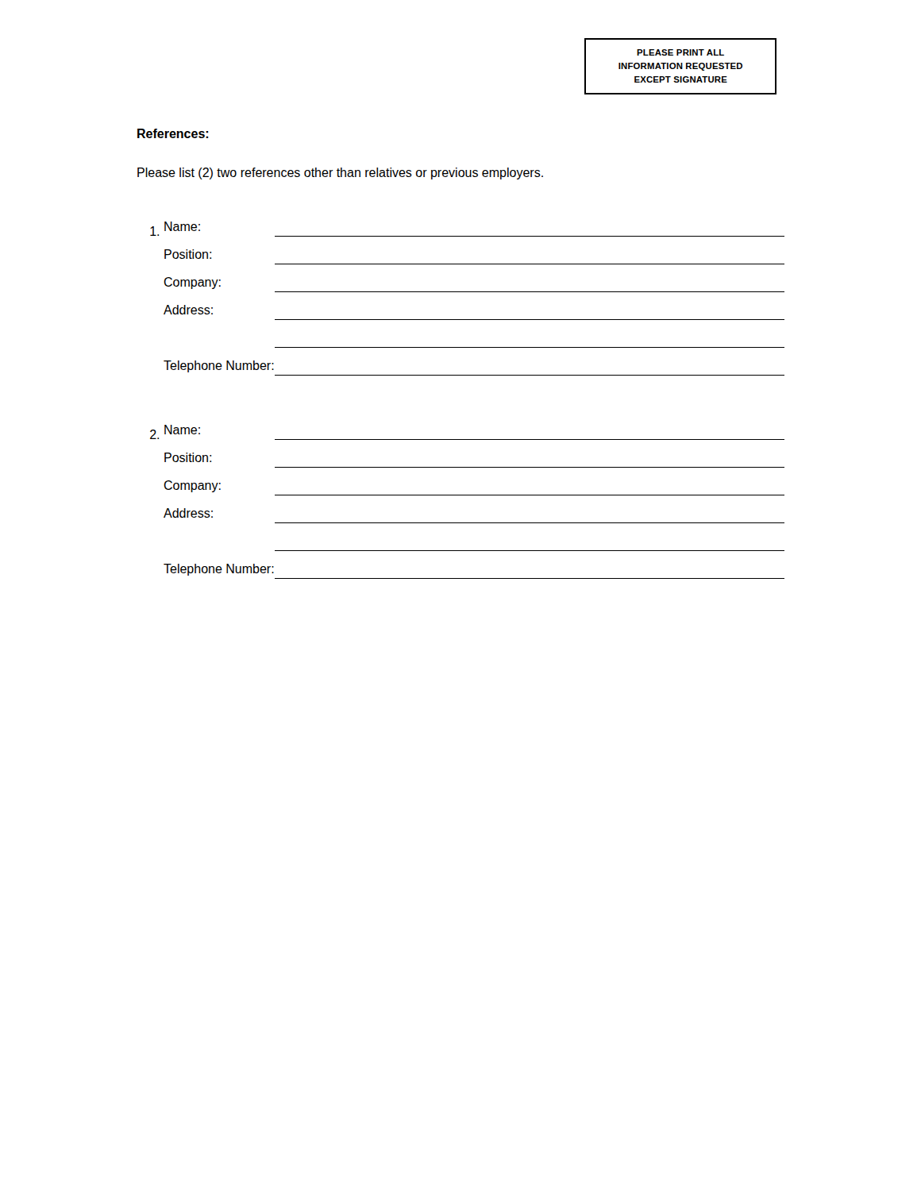PLEASE PRINT ALL
INFORMATION REQUESTED
EXCEPT SIGNATURE
References:
Please list (2) two references other than relatives or previous employers.
| Name: | |
| Position: | |
| Company: | |
| Address: | |
| Telephone Number: | |
| Name: | |
| Position: | |
| Company: | |
| Address: | |
| Telephone Number: | |